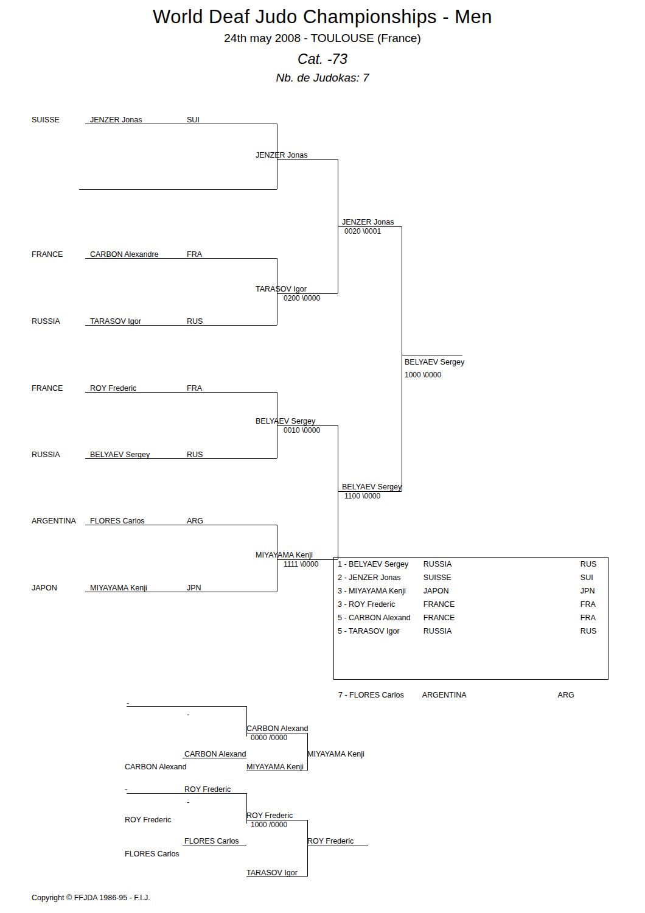World Deaf Judo Championships - Men
24th may 2008 - TOULOUSE (France)
Cat. -73
Nb. de Judokas: 7
SUISSE
JENZER Jonas
SUI
FRANCE
CARBON Alexandre
FRA
RUSSIA
TARASOV Igor
RUS
FRANCE
ROY Frederic
FRA
RUSSIA
BELYAEV Sergey
RUS
ARGENTINA
FLORES Carlos
ARG
JAPON
MIYAYAMA Kenji
JPN
JENZER Jonas
TARASOV Igor
0200 \0000
BELYAEV Sergey
0010 \0000
MIYAYAMA Kenji
1111 \0000
JENZER Jonas
0020 \0001
BELYAEV Sergey
1100 \0000
BELYAEV Sergey
1000 \0000
| 1 - BELYAEV Sergey | RUSSIA | RUS |
| 2 - JENZER Jonas | SUISSE | SUI |
| 3 - MIYAYAMA Kenji | JAPON | JPN |
| 3 - ROY Frederic | FRANCE | FRA |
| 5 - CARBON Alexand | FRANCE | FRA |
| 5 - TARASOV Igor | RUSSIA | RUS |
7 - FLORES CarlosARGENTINA ARG
-
-
CARBON Alexand
0000 /0000
CARBON Alexand
CARBON Alexand
MIYAYAMA Kenji
MIYAYAMA Kenji
-
ROY Frederic
ROY Frederic
-
ROY Frederic
1000 /0000
FLORES Carlos
FLORES Carlos
TARASOV Igor
ROY Frederic
Copyright © FFJDA 1986-95 - F.I.J.